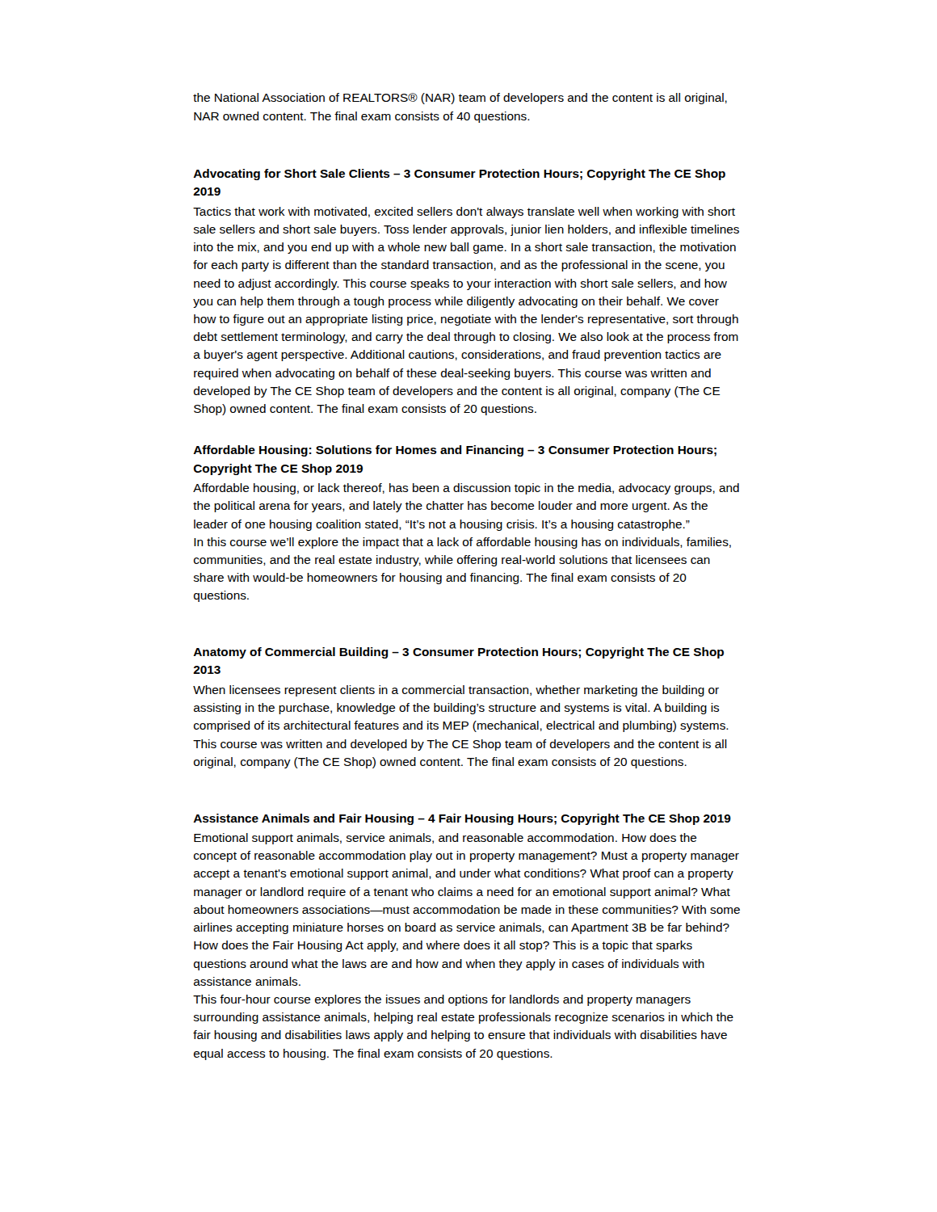the National Association of REALTORS® (NAR) team of developers and the content is all original, NAR owned content. The final exam consists of 40 questions.
Advocating for Short Sale Clients – 3 Consumer Protection Hours; Copyright The CE Shop 2019
Tactics that work with motivated, excited sellers don't always translate well when working with short sale sellers and short sale buyers. Toss lender approvals, junior lien holders, and inflexible timelines into the mix, and you end up with a whole new ball game. In a short sale transaction, the motivation for each party is different than the standard transaction, and as the professional in the scene, you need to adjust accordingly. This course speaks to your interaction with short sale sellers, and how you can help them through a tough process while diligently advocating on their behalf. We cover how to figure out an appropriate listing price, negotiate with the lender's representative, sort through debt settlement terminology, and carry the deal through to closing. We also look at the process from a buyer's agent perspective. Additional cautions, considerations, and fraud prevention tactics are required when advocating on behalf of these deal-seeking buyers. This course was written and developed by The CE Shop team of developers and the content is all original, company (The CE Shop) owned content. The final exam consists of 20 questions.
Affordable Housing: Solutions for Homes and Financing – 3 Consumer Protection Hours; Copyright The CE Shop 2019
Affordable housing, or lack thereof, has been a discussion topic in the media, advocacy groups, and the political arena for years, and lately the chatter has become louder and more urgent. As the leader of one housing coalition stated, “It’s not a housing crisis. It’s a housing catastrophe.”
In this course we’ll explore the impact that a lack of affordable housing has on individuals, families, communities, and the real estate industry, while offering real-world solutions that licensees can share with would-be homeowners for housing and financing. The final exam consists of 20 questions.
Anatomy of Commercial Building – 3 Consumer Protection Hours; Copyright The CE Shop 2013
When licensees represent clients in a commercial transaction, whether marketing the building or assisting in the purchase, knowledge of the building’s structure and systems is vital. A building is comprised of its architectural features and its MEP (mechanical, electrical and plumbing) systems. This course was written and developed by The CE Shop team of developers and the content is all original, company (The CE Shop) owned content. The final exam consists of 20 questions.
Assistance Animals and Fair Housing – 4 Fair Housing Hours; Copyright The CE Shop 2019
Emotional support animals, service animals, and reasonable accommodation. How does the concept of reasonable accommodation play out in property management? Must a property manager accept a tenant's emotional support animal, and under what conditions? What proof can a property manager or landlord require of a tenant who claims a need for an emotional support animal? What about homeowners associations—must accommodation be made in these communities? With some airlines accepting miniature horses on board as service animals, can Apartment 3B be far behind? How does the Fair Housing Act apply, and where does it all stop? This is a topic that sparks questions around what the laws are and how and when they apply in cases of individuals with assistance animals.
This four-hour course explores the issues and options for landlords and property managers surrounding assistance animals, helping real estate professionals recognize scenarios in which the fair housing and disabilities laws apply and helping to ensure that individuals with disabilities have equal access to housing. The final exam consists of 20 questions.